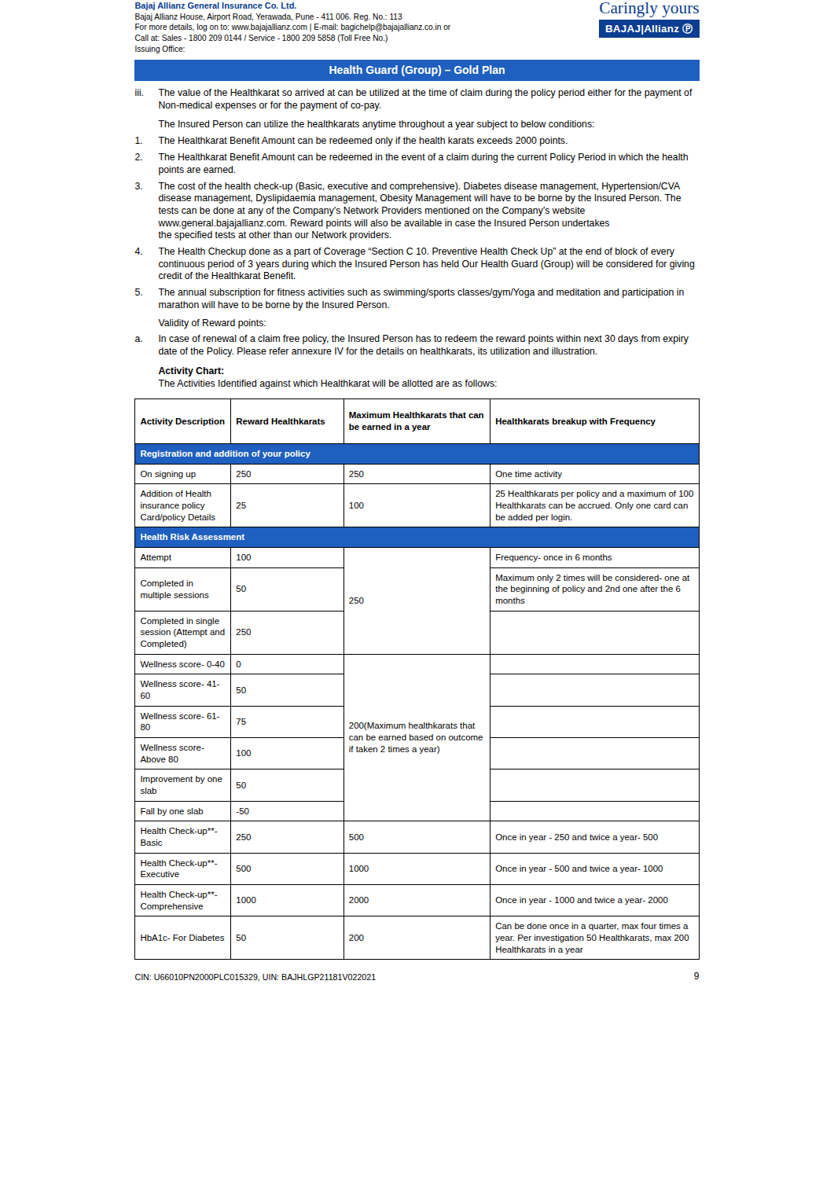Bajaj Allianz General Insurance Co. Ltd.
Bajaj Allianz House, Airport Road, Yerawada, Pune - 411 006. Reg. No.: 113
For more details, log on to: www.bajajallianz.com | E-mail: bagichelp@bajajallianz.co.in or
Call at: Sales - 1800 209 0144 / Service - 1800 209 5858 (Toll Free No.)
Issuing Office:
Caringly yours
BAJAJ|Allianz Ⓟ
Health Guard (Group) – Gold Plan
iii. The value of the Healthkarat so arrived at can be utilized at the time of claim during the policy period either for the payment of Non-medical expenses or for the payment of co-pay.
The Insured Person can utilize the healthkarats anytime throughout a year subject to below conditions:
1. The Healthkarat Benefit Amount can be redeemed only if the health karats exceeds 2000 points.
2. The Healthkarat Benefit Amount can be redeemed in the event of a claim during the current Policy Period in which the health points are earned.
3. The cost of the health check-up (Basic, executive and comprehensive). Diabetes disease management, Hypertension/CVA disease management, Dyslipidaemia management, Obesity Management will have to be borne by the Insured Person. The tests can be done at any of the Company’s Network Providers mentioned on the Company’s website www.general.bajajallianz.com. Reward points will also be available in case the Insured Person undertakes
the specified tests at other than our Network providers.
4. The Health Checkup done as a part of Coverage “Section C 10. Preventive Health Check Up” at the end of block of every continuous period of 3 years during which the Insured Person has held Our Health Guard (Group) will be considered for giving credit of the Healthkarat Benefit.
5. The annual subscription for fitness activities such as swimming/sports classes/gym/Yoga and meditation and participation in marathon will have to be borne by the Insured Person.
Validity of Reward points:
a. In case of renewal of a claim free policy, the Insured Person has to redeem the reward points within next 30 days from expiry date of the Policy. Please refer annexure IV for the details on healthkarats, its utilization and illustration.
Activity Chart: The Activities Identified against which Healthkarat will be allotted are as follows:
| Activity Description | Reward Healthkarats | Maximum Healthkarats that can be earned in a year | Healthkarats breakup with Frequency |
| --- | --- | --- | --- |
| Registration and addition of your policy |
| On signing up | 250 | 250 | One time activity |
| Addition of Health insurance policy Card/policy Details | 25 | 100 | 25 Healthkarats per policy and a maximum of 100 Healthkarats can be accrued. Only one card can be added per login. |
| Health Risk Assessment |
| Attempt | 100 | 250 | Frequency- once in 6 months |
| Completed in multiple sessions | 50 | Maximum only 2 times will be considered- one at the beginning of policy and 2nd one after the 6 months |
| Completed in single session (Attempt and Completed) | 250 | |
| Wellness score- 0-40 | 0 | 200(Maximum healthkarats that can be earned based on outcome if taken 2 times a year) | |
| Wellness score- 41-60 | 50 | |
| Wellness score- 61-80 | 75 | |
| Wellness score- Above 80 | 100 | |
| Improvement by one slab | 50 | |
| Fall by one slab | -50 | |
| Health Check-up**- Basic | 250 | 500 | Once in year - 250 and twice a year- 500 |
| Health Check-up**- Executive | 500 | 1000 | Once in year - 500 and twice a year- 1000 |
| Health Check-up**- Comprehensive | 1000 | 2000 | Once in year - 1000 and twice a year- 2000 |
| HbA1c- For Diabetes | 50 | 200 | Can be done once in a quarter, max four times a year. Per investigation 50 Healthkarats, max 200 Healthkarats in a year |
CIN: U66010PN2000PLC015329, UIN: BAJHLGP21181V022021
9